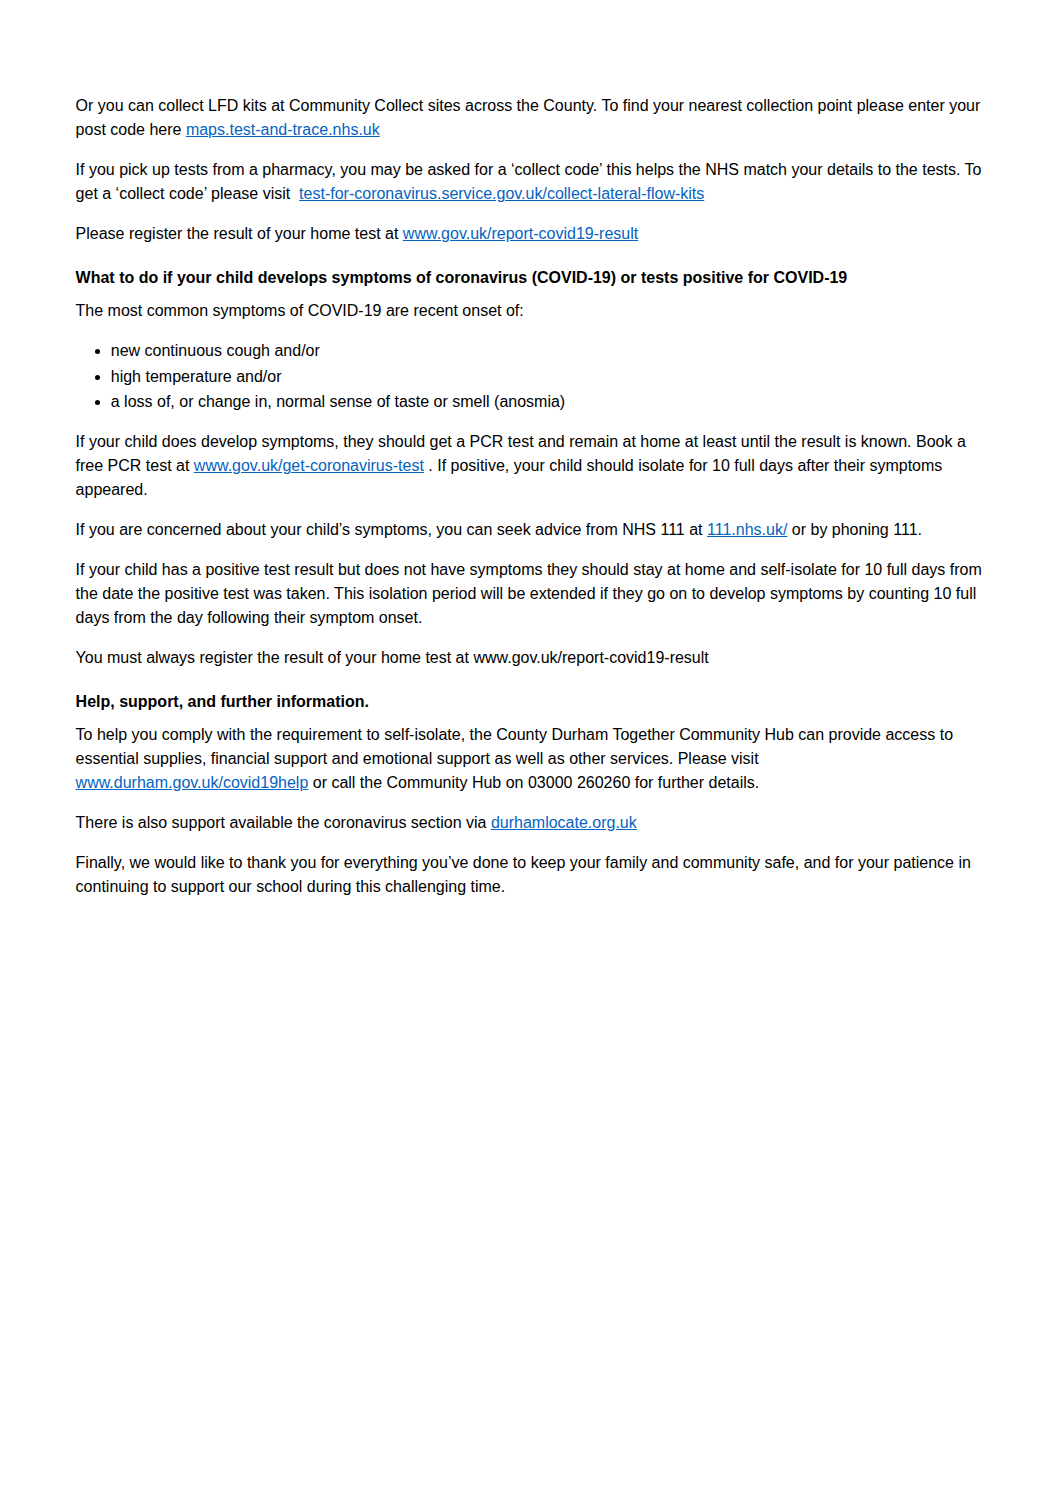Or you can collect LFD kits at Community Collect sites across the County. To find your nearest collection point please enter your post code here maps.test-and-trace.nhs.uk
If you pick up tests from a pharmacy, you may be asked for a ‘collect code’ this helps the NHS match your details to the tests. To get a ‘collect code’ please visit test-for-coronavirus.service.gov.uk/collect-lateral-flow-kits
Please register the result of your home test at www.gov.uk/report-covid19-result
What to do if your child develops symptoms of coronavirus (COVID-19) or tests positive for COVID-19
The most common symptoms of COVID-19 are recent onset of:
new continuous cough and/or
high temperature and/or
a loss of, or change in, normal sense of taste or smell (anosmia)
If your child does develop symptoms, they should get a PCR test and remain at home at least until the result is known. Book a free PCR test at www.gov.uk/get-coronavirus-test . If positive, your child should isolate for 10 full days after their symptoms appeared.
If you are concerned about your child’s symptoms, you can seek advice from NHS 111 at 111.nhs.uk/ or by phoning 111.
If your child has a positive test result but does not have symptoms they should stay at home and self-isolate for 10 full days from the date the positive test was taken. This isolation period will be extended if they go on to develop symptoms by counting 10 full days from the day following their symptom onset.
You must always register the result of your home test at www.gov.uk/report-covid19-result
Help, support, and further information.
To help you comply with the requirement to self-isolate, the County Durham Together Community Hub can provide access to essential supplies, financial support and emotional support as well as other services. Please visit www.durham.gov.uk/covid19help or call the Community Hub on 03000 260260 for further details.
There is also support available the coronavirus section via durhamlocate.org.uk
Finally, we would like to thank you for everything you’ve done to keep your family and community safe, and for your patience in continuing to support our school during this challenging time.